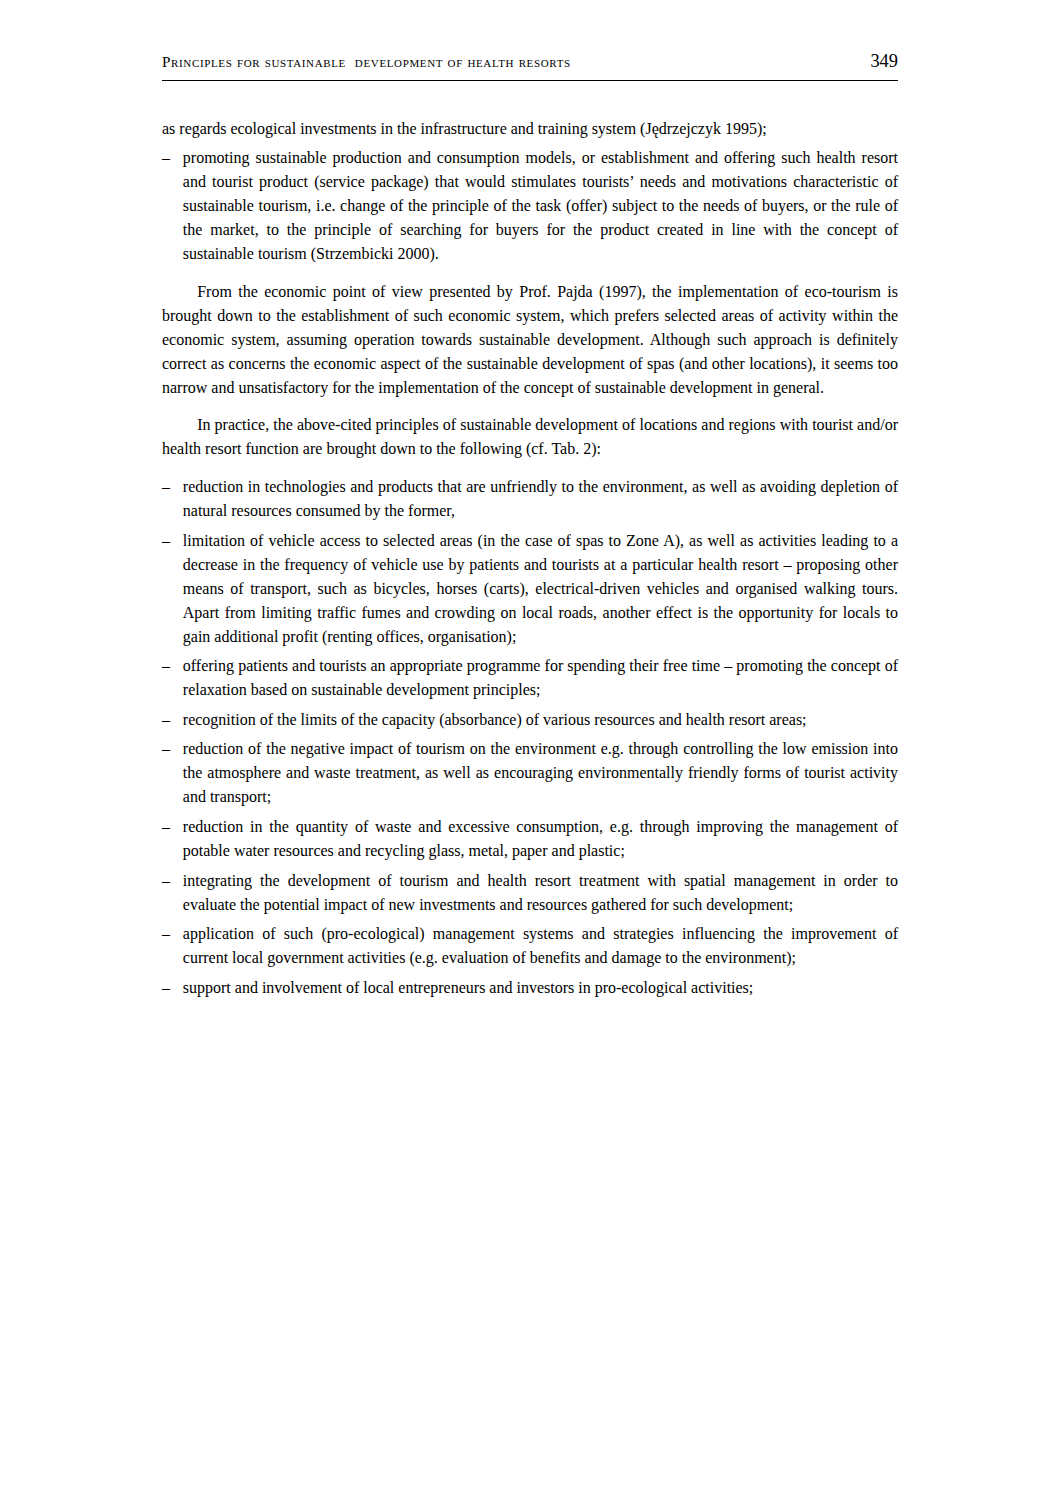Principles for sustainable development of health resorts 349
as regards ecological investments in the infrastructure and training system (Jędrzejczyk 1995);
promoting sustainable production and consumption models, or establishment and offering such health resort and tourist product (service package) that would stimulates tourists’ needs and motivations characteristic of sustainable tourism, i.e. change of the principle of the task (offer) subject to the needs of buyers, or the rule of the market, to the principle of searching for buyers for the product created in line with the concept of sustainable tourism (Strzembicki 2000).
From the economic point of view presented by Prof. Pajda (1997), the implementation of eco-tourism is brought down to the establishment of such economic system, which prefers selected areas of activity within the economic system, assuming operation towards sustainable development. Although such approach is definitely correct as concerns the economic aspect of the sustainable development of spas (and other locations), it seems too narrow and unsatisfactory for the implementation of the concept of sustainable development in general.
In practice, the above-cited principles of sustainable development of locations and regions with tourist and/or health resort function are brought down to the following (cf. Tab. 2):
reduction in technologies and products that are unfriendly to the environment, as well as avoiding depletion of natural resources consumed by the former,
limitation of vehicle access to selected areas (in the case of spas to Zone A), as well as activities leading to a decrease in the frequency of vehicle use by patients and tourists at a particular health resort – proposing other means of transport, such as bicycles, horses (carts), electrical-driven vehicles and organised walking tours. Apart from limiting traffic fumes and crowding on local roads, another effect is the opportunity for locals to gain additional profit (renting offices, organisation);
offering patients and tourists an appropriate programme for spending their free time – promoting the concept of relaxation based on sustainable development principles;
recognition of the limits of the capacity (absorbance) of various resources and health resort areas;
reduction of the negative impact of tourism on the environment e.g. through controlling the low emission into the atmosphere and waste treatment, as well as encouraging environmentally friendly forms of tourist activity and transport;
reduction in the quantity of waste and excessive consumption, e.g. through improving the management of potable water resources and recycling glass, metal, paper and plastic;
integrating the development of tourism and health resort treatment with spatial management in order to evaluate the potential impact of new investments and resources gathered for such development;
application of such (pro-ecological) management systems and strategies influencing the improvement of current local government activities (e.g. evaluation of benefits and damage to the environment);
support and involvement of local entrepreneurs and investors in pro-ecological activities;